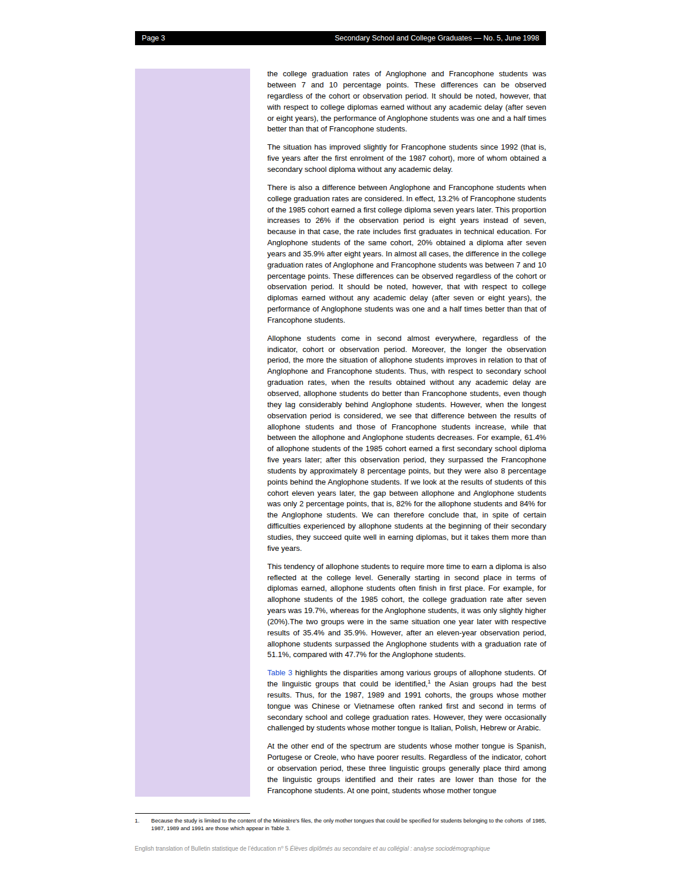Page 3
Secondary School and College Graduates — No. 5, June 1998
the college graduation rates of Anglophone and Francophone students was between 7 and 10 percentage points. These differences can be observed regardless of the cohort or observation period. It should be noted, however, that with respect to college diplomas earned without any academic delay (after seven or eight years), the performance of Anglophone students was one and a half times better than that of Francophone students.
The situation has improved slightly for Francophone students since 1992 (that is, five years after the first enrolment of the 1987 cohort), more of whom obtained a secondary school diploma without any academic delay.
There is also a difference between Anglophone and Francophone students when college graduation rates are considered. In effect, 13.2% of Francophone students of the 1985 cohort earned a first college diploma seven years later. This proportion increases to 26% if the observation period is eight years instead of seven, because in that case, the rate includes first graduates in technical education. For Anglophone students of the same cohort, 20% obtained a diploma after seven years and 35.9% after eight years. In almost all cases, the difference in the college graduation rates of Anglophone and Francophone students was between 7 and 10 percentage points. These differences can be observed regardless of the cohort or observation period. It should be noted, however, that with respect to college diplomas earned without any academic delay (after seven or eight years), the performance of Anglophone students was one and a half times better than that of Francophone students.
Allophone students come in second almost everywhere, regardless of the indicator, cohort or observation period. Moreover, the longer the observation period, the more the situation of allophone students improves in relation to that of Anglophone and Francophone students. Thus, with respect to secondary school graduation rates, when the results obtained without any academic delay are observed, allophone students do better than Francophone students, even though they lag considerably behind Anglophone students. However, when the longest observation period is considered, we see that difference between the results of allophone students and those of Francophone students increase, while that between the allophone and Anglophone students decreases. For example, 61.4% of allophone students of the 1985 cohort earned a first secondary school diploma five years later; after this observation period, they surpassed the Francophone students by approximately 8 percentage points, but they were also 8 percentage points behind the Anglophone students. If we look at the results of students of this cohort eleven years later, the gap between allophone and Anglophone students was only 2 percentage points, that is, 82% for the allophone students and 84% for the Anglophone students. We can therefore conclude that, in spite of certain difficulties experienced by allophone students at the beginning of their secondary studies, they succeed quite well in earning diplomas, but it takes them more than five years.
This tendency of allophone students to require more time to earn a diploma is also reflected at the college level. Generally starting in second place in terms of diplomas earned, allophone students often finish in first place. For example, for allophone students of the 1985 cohort, the college graduation rate after seven years was 19.7%, whereas for the Anglophone students, it was only slightly higher (20%).The two groups were in the same situation one year later with respective results of 35.4% and 35.9%. However, after an eleven-year observation period, allophone students surpassed the Anglophone students with a graduation rate of 51.1%, compared with 47.7% for the Anglophone students.
Table 3 highlights the disparities among various groups of allophone students. Of the linguistic groups that could be identified,1 the Asian groups had the best results. Thus, for the 1987, 1989 and 1991 cohorts, the groups whose mother tongue was Chinese or Vietnamese often ranked first and second in terms of secondary school and college graduation rates. However, they were occasionally challenged by students whose mother tongue is Italian, Polish, Hebrew or Arabic.
At the other end of the spectrum are students whose mother tongue is Spanish, Portugese or Creole, who have poorer results. Regardless of the indicator, cohort or observation period, these three linguistic groups generally place third among the linguistic groups identified and their rates are lower than those for the Francophone students. At one point, students whose mother tongue
1.
Because the study is limited to the content of the Ministère's files, the only mother tongues that could be specified for students belonging to the cohorts of 1985, 1987, 1989 and 1991 are those which appear in Table 3.
English translation of Bulletin statistique de l’éducation no 5 Élèves diplômés au secondaire et au collégial : analyse sociodémographique